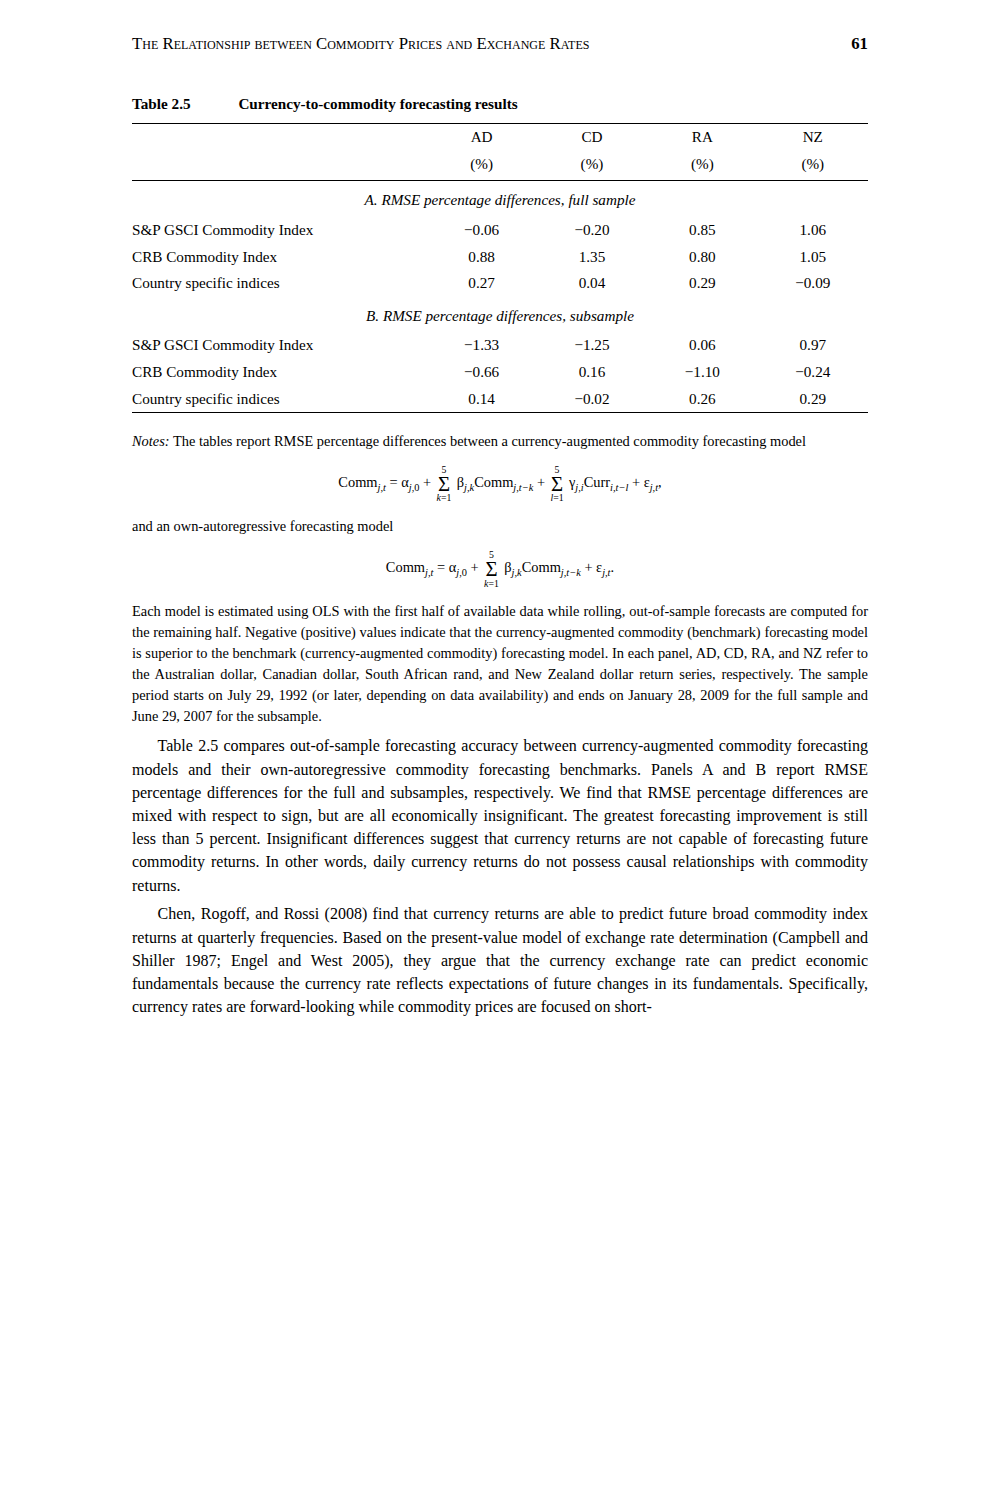The Relationship between Commodity Prices and Exchange Rates 61
Table 2.5 Currency-to-commodity forecasting results
| | AD | CD | RA | NZ |
| --- | --- | --- | --- | --- |
| | (%) | (%) | (%) | (%) |
| A. RMSE percentage differences, full sample |
| S&P GSCI Commodity Index | −0.06 | −0.20 | 0.85 | 1.06 |
| CRB Commodity Index | 0.88 | 1.35 | 0.80 | 1.05 |
| Country specific indices | 0.27 | 0.04 | 0.29 | −0.09 |
| B. RMSE percentage differences, subsample |
| S&P GSCI Commodity Index | −1.33 | −1.25 | 0.06 | 0.97 |
| CRB Commodity Index | −0.66 | 0.16 | −1.10 | −0.24 |
| Country specific indices | 0.14 | −0.02 | 0.26 | 0.29 |
Notes: The tables report RMSE percentage differences between a currency-augmented commodity forecasting model
Commj,t = αj,0 + 5 Σk=1 βj,kCommj,t−k + 5 Σl=1 γj,iCurri,t−l + εj,t,
and an own-autoregressive forecasting model
Commj,t = αj,0 + 5 Σk=1 βj,kCommj,t−k + εj,t.
Each model is estimated using OLS with the first half of available data while rolling, out-of-sample forecasts are computed for the remaining half. Negative (positive) values indicate that the currency-augmented commodity (benchmark) forecasting model is superior to the benchmark (currency-augmented commodity) forecasting model. In each panel, AD, CD, RA, and NZ refer to the Australian dollar, Canadian dollar, South African rand, and New Zealand dollar return series, respectively. The sample period starts on July 29, 1992 (or later, depending on data availability) and ends on January 28, 2009 for the full sample and June 29, 2007 for the subsample.
Table 2.5 compares out-of-sample forecasting accuracy between currency-augmented commodity forecasting models and their own-autoregressive commodity forecasting benchmarks. Panels A and B report RMSE percentage differences for the full and subsamples, respectively. We find that RMSE percentage differences are mixed with respect to sign, but are all economically insignificant. The greatest forecasting improvement is still less than 5 percent. Insignificant differences suggest that currency returns are not capable of forecasting future commodity returns. In other words, daily currency returns do not possess causal relationships with commodity returns.
Chen, Rogoff, and Rossi (2008) find that currency returns are able to predict future broad commodity index returns at quarterly frequencies. Based on the present-value model of exchange rate determination (Campbell and Shiller 1987; Engel and West 2005), they argue that the currency exchange rate can predict economic fundamentals because the currency rate reflects expectations of future changes in its fundamentals. Specifically, currency rates are forward-looking while commodity prices are focused on short-